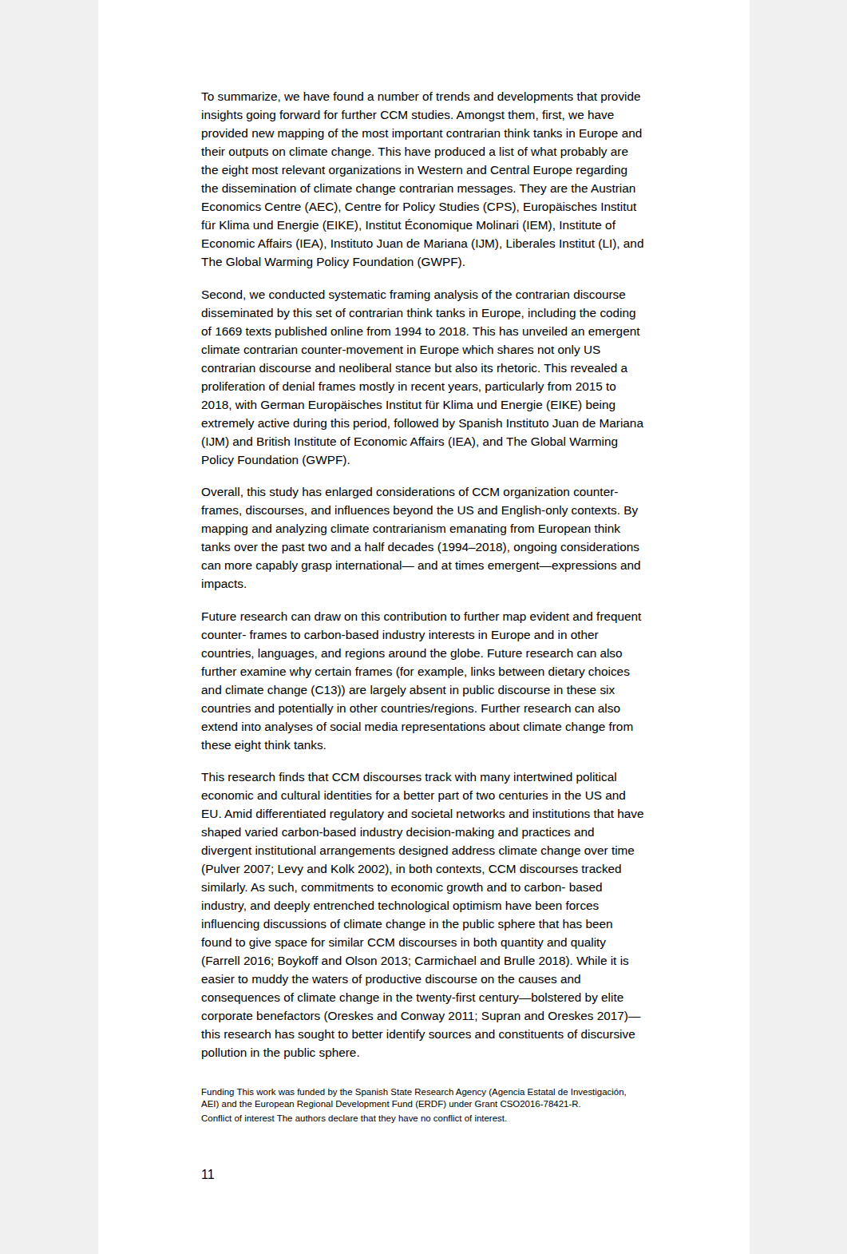To summarize, we have found a number of trends and developments that provide insights going forward for further CCM studies. Amongst them, first, we have provided new mapping of the most important contrarian think tanks in Europe and their outputs on climate change. This have produced a list of what probably are the eight most relevant organizations in Western and Central Europe regarding the dissemination of climate change contrarian messages. They are the Austrian Economics Centre (AEC), Centre for Policy Studies (CPS), Europäisches Institut für Klima und Energie (EIKE), Institut Économique Molinari (IEM), Institute of Economic Affairs (IEA), Instituto Juan de Mariana (IJM), Liberales Institut (LI), and The Global Warming Policy Foundation (GWPF).
Second, we conducted systematic framing analysis of the contrarian discourse disseminated by this set of contrarian think tanks in Europe, including the coding of 1669 texts published online from 1994 to 2018. This has unveiled an emergent climate contrarian counter-movement in Europe which shares not only US contrarian discourse and neoliberal stance but also its rhetoric. This revealed a proliferation of denial frames mostly in recent years, particularly from 2015 to 2018, with German Europäisches Institut für Klima und Energie (EIKE) being extremely active during this period, followed by Spanish Instituto Juan de Mariana (IJM) and British Institute of Economic Affairs (IEA), and The Global Warming Policy Foundation (GWPF).
Overall, this study has enlarged considerations of CCM organization counter-frames, discourses, and influences beyond the US and English-only contexts. By mapping and analyzing climate contrarianism emanating from European think tanks over the past two and a half decades (1994–2018), ongoing considerations can more capably grasp international— and at times emergent—expressions and impacts.
Future research can draw on this contribution to further map evident and frequent counter- frames to carbon-based industry interests in Europe and in other countries, languages, and regions around the globe. Future research can also further examine why certain frames (for example, links between dietary choices and climate change (C13)) are largely absent in public discourse in these six countries and potentially in other countries/regions. Further research can also extend into analyses of social media representations about climate change from these eight think tanks.
This research finds that CCM discourses track with many intertwined political economic and cultural identities for a better part of two centuries in the US and EU. Amid differentiated regulatory and societal networks and institutions that have shaped varied carbon-based industry decision-making and practices and divergent institutional arrangements designed address climate change over time (Pulver 2007; Levy and Kolk 2002), in both contexts, CCM discourses tracked similarly. As such, commitments to economic growth and to carbon- based industry, and deeply entrenched technological optimism have been forces influencing discussions of climate change in the public sphere that has been found to give space for similar CCM discourses in both quantity and quality (Farrell 2016; Boykoff and Olson 2013; Carmichael and Brulle 2018). While it is easier to muddy the waters of productive discourse on the causes and consequences of climate change in the twenty-first century—bolstered by elite corporate benefactors (Oreskes and Conway 2011; Supran and Oreskes 2017)—this research has sought to better identify sources and constituents of discursive pollution in the public sphere.
Funding This work was funded by the Spanish State Research Agency (Agencia Estatal de Investigación, AEI) and the European Regional Development Fund (ERDF) under Grant CSO2016-78421-R.
Conflict of interest The authors declare that they have no conflict of interest.
11